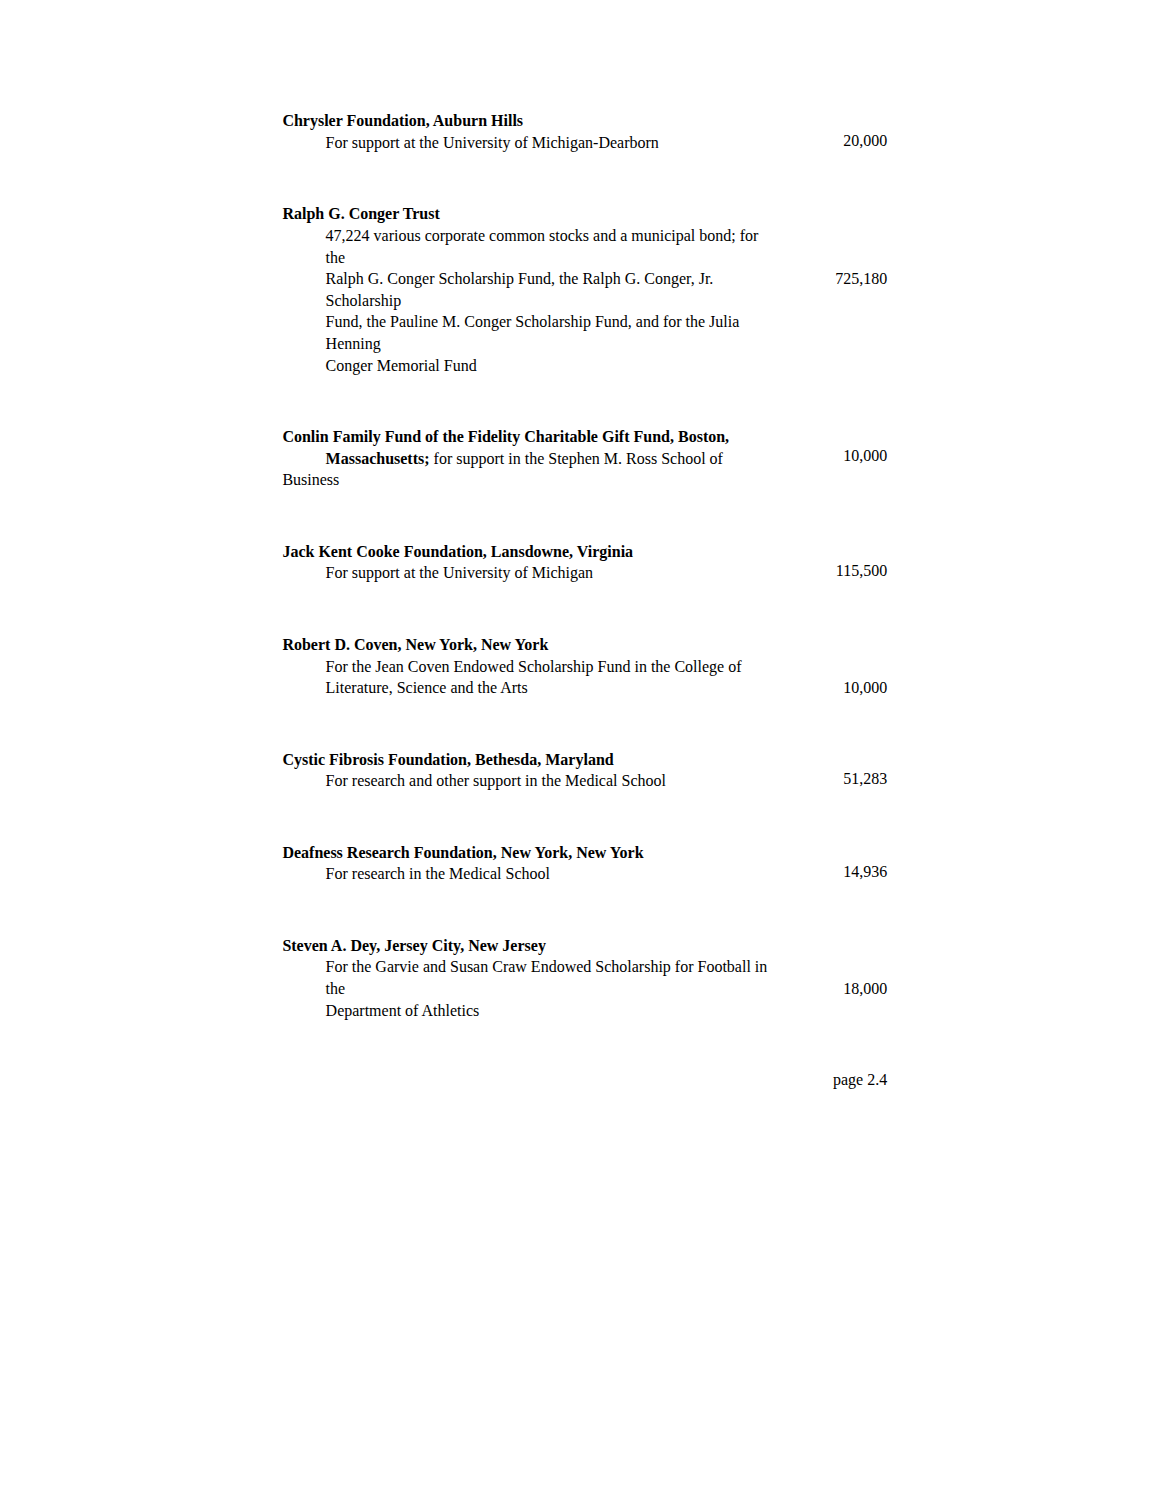| Chrysler Foundation, Auburn Hills For support at the University of Michigan-Dearborn | 20,000 |
| Ralph G. Conger Trust 47,224 various corporate common stocks and a municipal bond; for the Ralph G. Conger Scholarship Fund, the Ralph G. Conger, Jr. Scholarship Fund, the Pauline M. Conger Scholarship Fund, and for the Julia Henning Conger Memorial Fund | 725,180 |
| Conlin Family Fund of the Fidelity Charitable Gift Fund, Boston, Massachusetts; for support in the Stephen M. Ross School of Business | 10,000 |
| Jack Kent Cooke Foundation, Lansdowne, Virginia For support at the University of Michigan | 115,500 |
| Robert D. Coven, New York, New York For the Jean Coven Endowed Scholarship Fund in the College of Literature, Science and the Arts | 10,000 |
| Cystic Fibrosis Foundation, Bethesda, Maryland For research and other support in the Medical School | 51,283 |
| Deafness Research Foundation, New York, New York For research in the Medical School | 14,936 |
| Steven A. Dey, Jersey City, New Jersey For the Garvie and Susan Craw Endowed Scholarship for Football in the Department of Athletics | 18,000 |
page 2.4